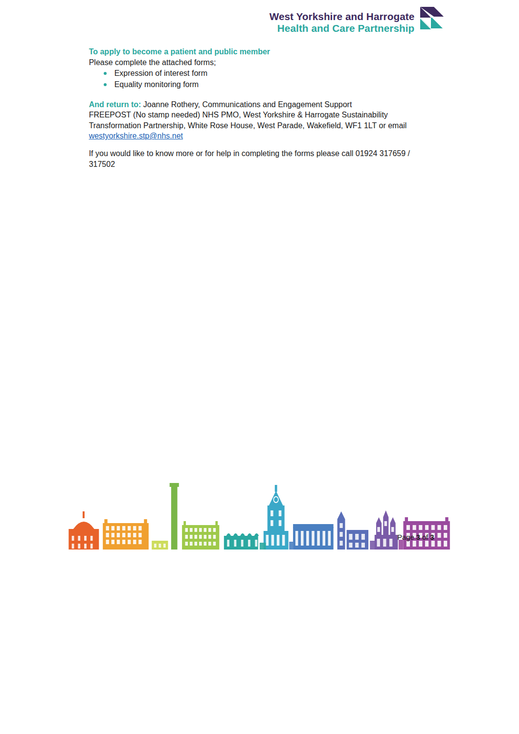West Yorkshire and Harrogate
Health and Care Partnership
To apply to become a patient and public member
Please complete the attached forms;
Expression of interest form
Equality monitoring form
And return to: Joanne Rothery, Communications and Engagement Support
FREEPOST (No stamp needed) NHS PMO, West Yorkshire & Harrogate Sustainability Transformation Partnership, White Rose House, West Parade, Wakefield, WF1 1LT or email westyorkshire.stp@nhs.net
If you would like to know more or for help in completing the forms please call 01924 317659 / 317502
Page 3 of 3